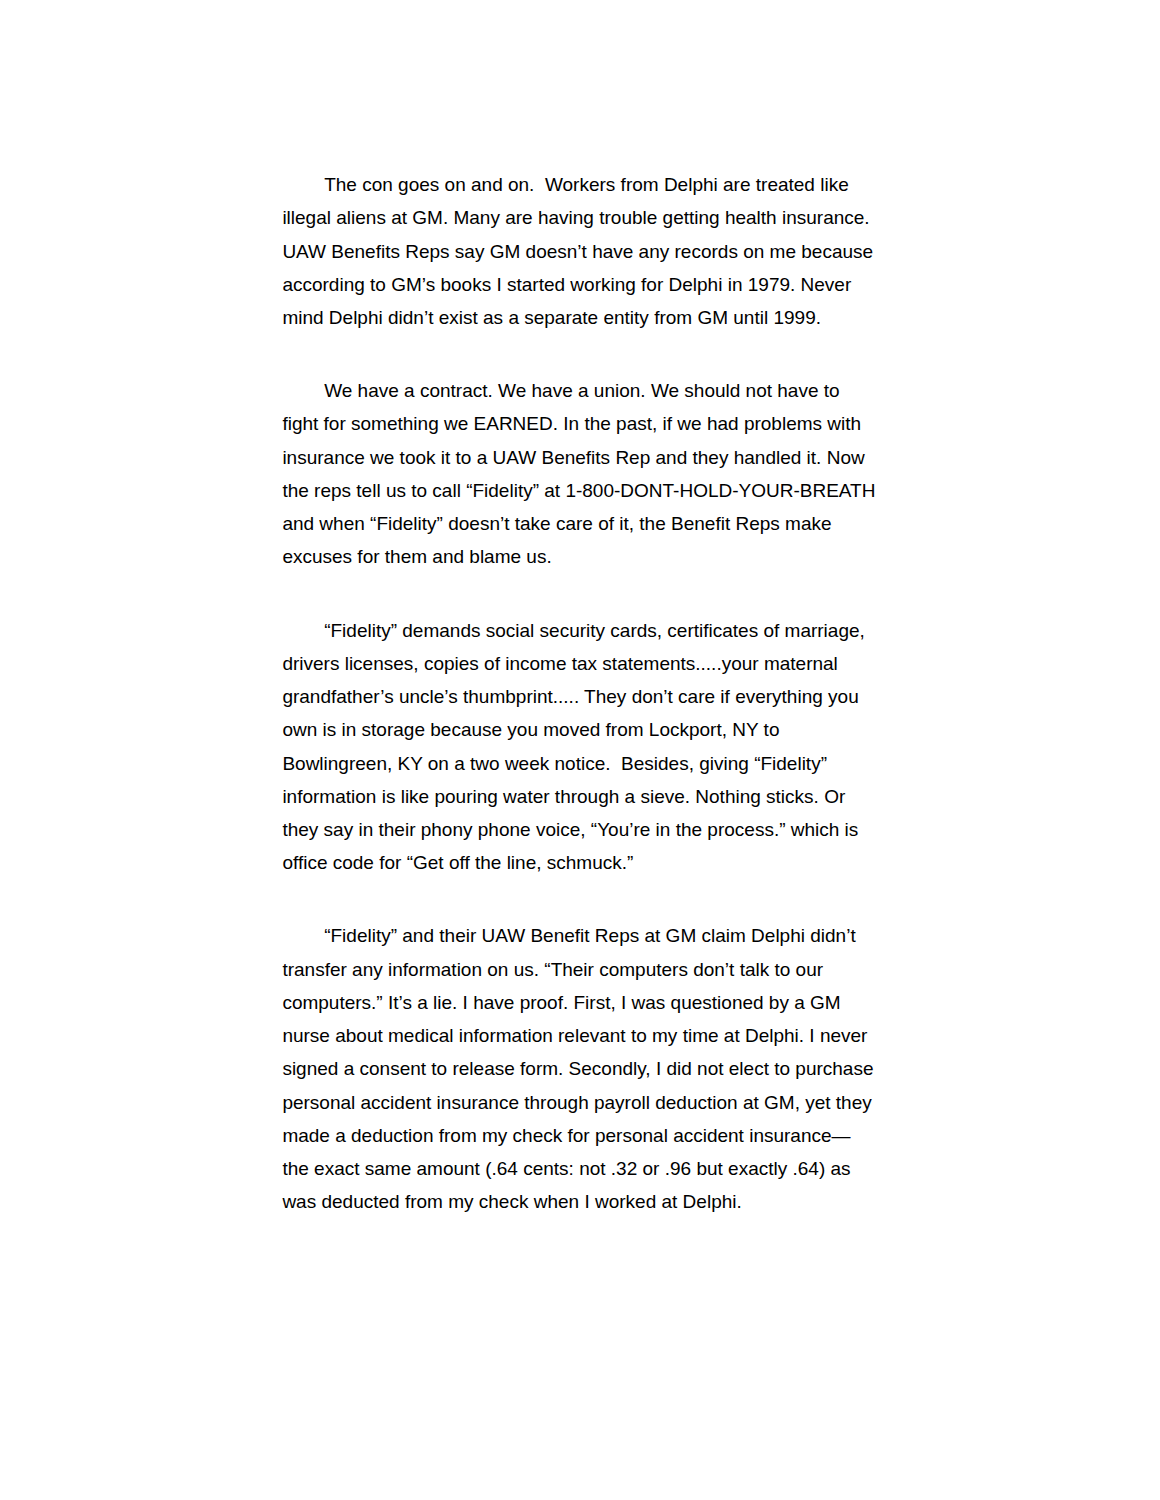The con goes on and on. Workers from Delphi are treated like illegal aliens at GM. Many are having trouble getting health insurance. UAW Benefits Reps say GM doesn’t have any records on me because according to GM’s books I started working for Delphi in 1979. Never mind Delphi didn’t exist as a separate entity from GM until 1999.
We have a contract. We have a union. We should not have to fight for something we EARNED. In the past, if we had problems with insurance we took it to a UAW Benefits Rep and they handled it. Now the reps tell us to call “Fidelity” at 1-800-DONT-HOLD-YOUR-BREATH and when “Fidelity” doesn’t take care of it, the Benefit Reps make excuses for them and blame us.
“Fidelity” demands social security cards, certificates of marriage, drivers licenses, copies of income tax statements.....your maternal grandfather’s uncle’s thumbprint..... They don’t care if everything you own is in storage because you moved from Lockport, NY to Bowlingreen, KY on a two week notice. Besides, giving “Fidelity” information is like pouring water through a sieve. Nothing sticks. Or they say in their phony phone voice, “You’re in the process.” which is office code for “Get off the line, schmuck.”
“Fidelity” and their UAW Benefit Reps at GM claim Delphi didn’t transfer any information on us. “Their computers don’t talk to our computers.” It’s a lie. I have proof. First, I was questioned by a GM nurse about medical information relevant to my time at Delphi. I never signed a consent to release form. Secondly, I did not elect to purchase personal accident insurance through payroll deduction at GM, yet they made a deduction from my check for personal accident insurance— the exact same amount (.64 cents: not .32 or .96 but exactly .64) as was deducted from my check when I worked at Delphi.